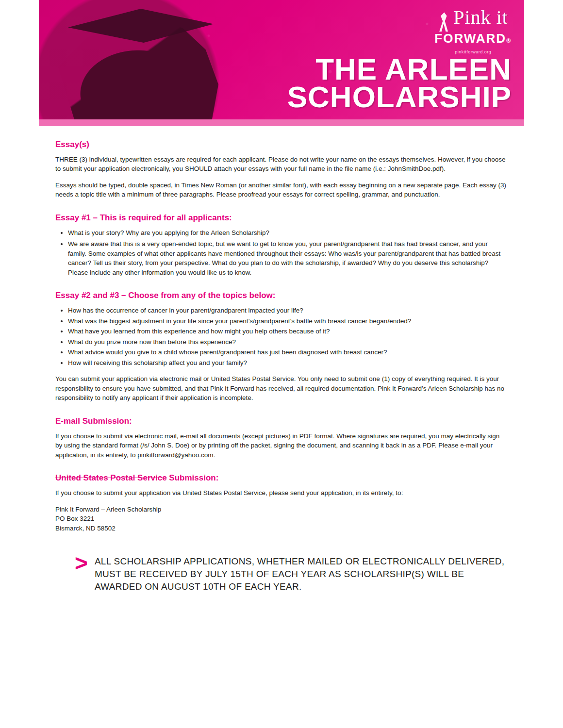Pink it
FORWARD®
pinkitforward.org
The Arleen
Scholarship
Essay(s)
THREE (3) individual, typewritten essays are required for each applicant. Please do not write your name on the essays themselves. However, if you choose to submit your application electronically, you SHOULD attach your essays with your full name in the file name (i.e.: JohnSmithDoe.pdf).
Essays should be typed, double spaced, in Times New Roman (or another similar font), with each essay beginning on a new separate page. Each essay (3) needs a topic title with a minimum of three paragraphs. Please proofread your essays for correct spelling, grammar, and punctuation.
Essay #1 – This is required for all applicants:
What is your story? Why are you applying for the Arleen Scholarship?
We are aware that this is a very open-ended topic, but we want to get to know you, your parent/grandparent that has had breast cancer, and your family. Some examples of what other applicants have mentioned throughout their essays: Who was/is your parent/grandparent that has battled breast cancer? Tell us their story, from your perspective. What do you plan to do with the scholarship, if awarded? Why do you deserve this scholarship? Please include any other information you would like us to know.
Essay #2 and #3 – Choose from any of the topics below:
How has the occurrence of cancer in your parent/grandparent impacted your life?
What was the biggest adjustment in your life since your parent’s/grandparent’s battle with breast cancer began/ended?
What have you learned from this experience and how might you help others because of it?
What do you prize more now than before this experience?
What advice would you give to a child whose parent/grandparent has just been diagnosed with breast cancer?
How will receiving this scholarship affect you and your family?
You can submit your application via electronic mail or United States Postal Service. You only need to submit one (1) copy of everything required. It is your responsibility to ensure you have submitted, and that Pink It Forward has received, all required documentation. Pink It Forward’s Arleen Scholarship has no responsibility to notify any applicant if their application is incomplete.
E-mail Submission:
If you choose to submit via electronic mail, e-mail all documents (except pictures) in PDF format. Where signatures are required, you may electrically sign by using the standard format (/s/ John S. Doe) or by printing off the packet, signing the document, and scanning it back in as a PDF. Please e-mail your application, in its entirety, to pinkitforward@yahoo.com.
United States Postal Service Submission:
If you choose to submit your application via United States Postal Service, please send your application, in its entirety, to:
Pink It Forward – Arleen Scholarship
PO Box 3221
Bismarck, ND 58502
>
All scholarship applications, whether mailed or electronically delivered, must be received by July 15th of each year as scholarship(s) will be awarded on August 10th of each year.